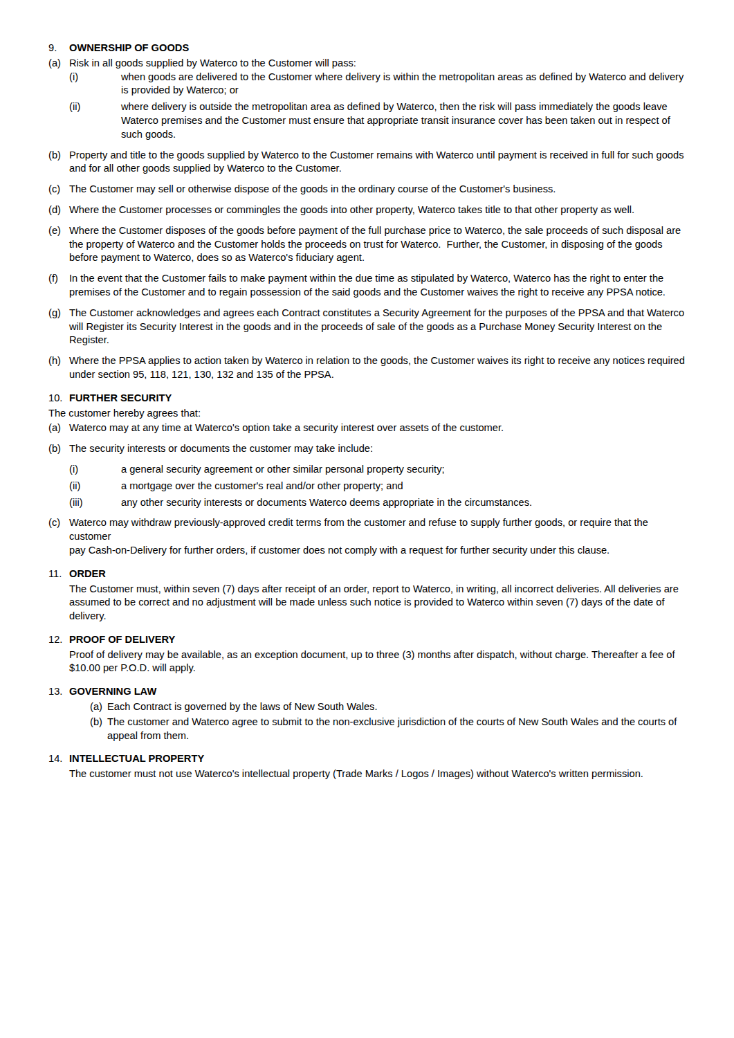9. OWNERSHIP OF GOODS
(a) Risk in all goods supplied by Waterco to the Customer will pass:
(i) when goods are delivered to the Customer where delivery is within the metropolitan areas as defined by Waterco and delivery is provided by Waterco; or
(ii) where delivery is outside the metropolitan area as defined by Waterco, then the risk will pass immediately the goods leave Waterco premises and the Customer must ensure that appropriate transit insurance cover has been taken out in respect of such goods.
(b) Property and title to the goods supplied by Waterco to the Customer remains with Waterco until payment is received in full for such goods and for all other goods supplied by Waterco to the Customer.
(c) The Customer may sell or otherwise dispose of the goods in the ordinary course of the Customer's business.
(d) Where the Customer processes or commingles the goods into other property, Waterco takes title to that other property as well.
(e) Where the Customer disposes of the goods before payment of the full purchase price to Waterco, the sale proceeds of such disposal are the property of Waterco and the Customer holds the proceeds on trust for Waterco. Further, the Customer, in disposing of the goods before payment to Waterco, does so as Waterco's fiduciary agent.
(f) In the event that the Customer fails to make payment within the due time as stipulated by Waterco, Waterco has the right to enter the premises of the Customer and to regain possession of the said goods and the Customer waives the right to receive any PPSA notice.
(g) The Customer acknowledges and agrees each Contract constitutes a Security Agreement for the purposes of the PPSA and that Waterco will Register its Security Interest in the goods and in the proceeds of sale of the goods as a Purchase Money Security Interest on the Register.
(h) Where the PPSA applies to action taken by Waterco in relation to the goods, the Customer waives its right to receive any notices required under section 95, 118, 121, 130, 132 and 135 of the PPSA.
10. FURTHER SECURITY
The customer hereby agrees that:
(a) Waterco may at any time at Waterco's option take a security interest over assets of the customer.
(b) The security interests or documents the customer may take include:
(i) a general security agreement or other similar personal property security;
(ii) a mortgage over the customer's real and/or other property; and
(iii) any other security interests or documents Waterco deems appropriate in the circumstances.
(c) Waterco may withdraw previously-approved credit terms from the customer and refuse to supply further goods, or require that the customer
pay Cash-on-Delivery for further orders, if customer does not comply with a request for further security under this clause.
11. ORDER
The Customer must, within seven (7) days after receipt of an order, report to Waterco, in writing, all incorrect deliveries. All deliveries are assumed to be correct and no adjustment will be made unless such notice is provided to Waterco within seven (7) days of the date of delivery.
12. PROOF OF DELIVERY
Proof of delivery may be available, as an exception document, up to three (3) months after dispatch, without charge. Thereafter a fee of $10.00 per P.O.D. will apply.
13. GOVERNING LAW
(a) Each Contract is governed by the laws of New South Wales.
(b) The customer and Waterco agree to submit to the non-exclusive jurisdiction of the courts of New South Wales and the courts of appeal from them.
14. INTELLECTUAL PROPERTY
The customer must not use Waterco's intellectual property (Trade Marks / Logos / Images) without Waterco's written permission.